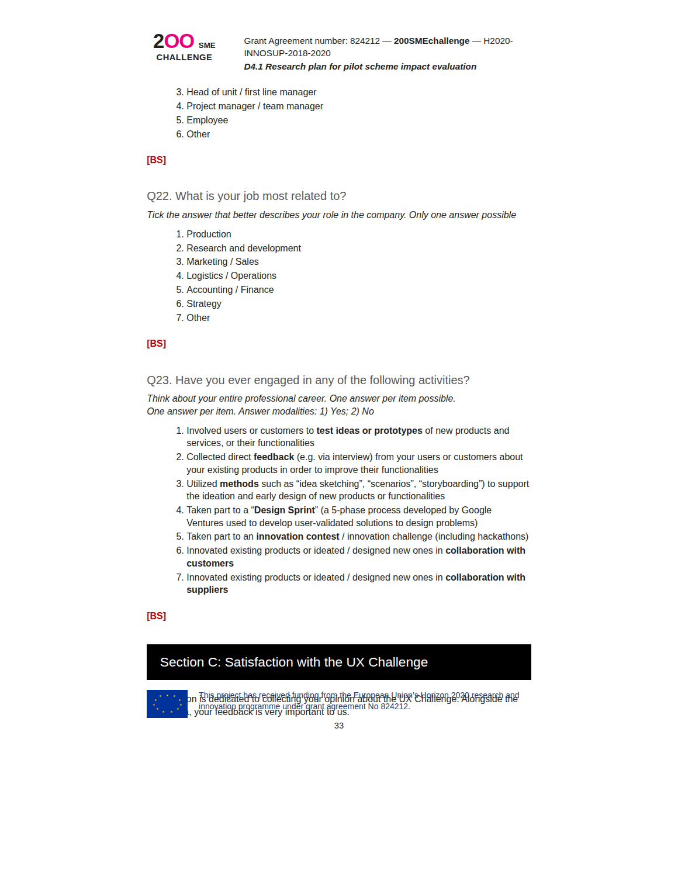2OO
SME
CHALLENGE
Grant Agreement number: 824212 — 200SMEchallenge — H2020-INNOSUP-2018-2020
D4.1 Research plan for pilot scheme impact evaluation
Head of unit / first line manager
Project manager / team manager
Employee
Other
[BS]
Q22. What is your job most related to?
Tick the answer that better describes your role in the company. Only one answer possible
Production
Research and development
Marketing / Sales
Logistics / Operations
Accounting / Finance
Strategy
Other
[BS]
Q23. Have you ever engaged in any of the following activities?
Think about your entire professional career. One answer per item possible.
One answer per item. Answer modalities: 1) Yes; 2) No
Involved users or customers to test ideas or prototypes of new products and services, or their functionalities
Collected direct feedback (e.g. via interview) from your users or customers about your existing products in order to improve their functionalities
Utilized methods such as “idea sketching”, “scenarios”, “storyboarding”) to support the ideation and early design of new products or functionalities
Taken part to a “Design Sprint” (a 5-phase process developed by Google Ventures used to develop user-validated solutions to design problems)
Taken part to an innovation contest / innovation challenge (including hackathons)
Innovated existing products or ideated / designed new ones in collaboration with customers
Innovated existing products or ideated / designed new ones in collaboration with suppliers
[BS]
Section C: Satisfaction with the UX Challenge
This section is dedicated to collecting your opinion about the UX Challenge. Alongside the other data, your feedback is very important to us.
★ ★ ★ ★ ★ ★ ★ ★ ★ ★ ★ ★
This project has received funding from the European Union’s Horizon 2020 research and innovation programme under grant agreement No 824212.
33